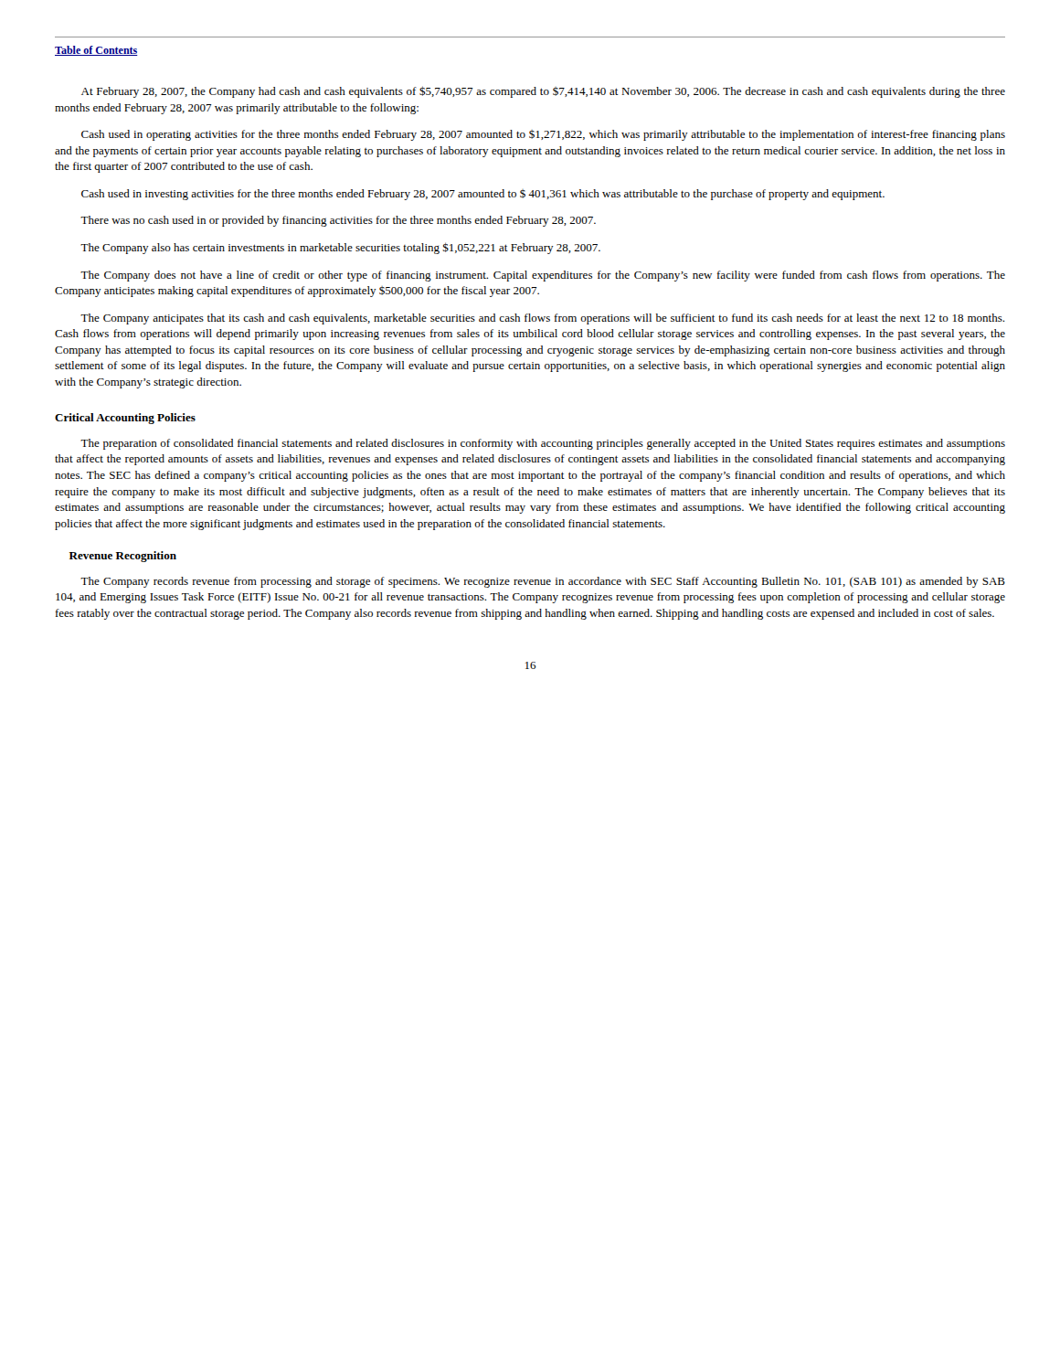Table of Contents
At February 28, 2007, the Company had cash and cash equivalents of $5,740,957 as compared to $7,414,140 at November 30, 2006. The decrease in cash and cash equivalents during the three months ended February 28, 2007 was primarily attributable to the following:
Cash used in operating activities for the three months ended February 28, 2007 amounted to $1,271,822, which was primarily attributable to the implementation of interest-free financing plans and the payments of certain prior year accounts payable relating to purchases of laboratory equipment and outstanding invoices related to the return medical courier service. In addition, the net loss in the first quarter of 2007 contributed to the use of cash.
Cash used in investing activities for the three months ended February 28, 2007 amounted to $ 401,361 which was attributable to the purchase of property and equipment.
There was no cash used in or provided by financing activities for the three months ended February 28, 2007.
The Company also has certain investments in marketable securities totaling $1,052,221 at February 28, 2007.
The Company does not have a line of credit or other type of financing instrument. Capital expenditures for the Company’s new facility were funded from cash flows from operations. The Company anticipates making capital expenditures of approximately $500,000 for the fiscal year 2007.
The Company anticipates that its cash and cash equivalents, marketable securities and cash flows from operations will be sufficient to fund its cash needs for at least the next 12 to 18 months. Cash flows from operations will depend primarily upon increasing revenues from sales of its umbilical cord blood cellular storage services and controlling expenses. In the past several years, the Company has attempted to focus its capital resources on its core business of cellular processing and cryogenic storage services by de-emphasizing certain non-core business activities and through settlement of some of its legal disputes. In the future, the Company will evaluate and pursue certain opportunities, on a selective basis, in which operational synergies and economic potential align with the Company’s strategic direction.
Critical Accounting Policies
The preparation of consolidated financial statements and related disclosures in conformity with accounting principles generally accepted in the United States requires estimates and assumptions that affect the reported amounts of assets and liabilities, revenues and expenses and related disclosures of contingent assets and liabilities in the consolidated financial statements and accompanying notes. The SEC has defined a company’s critical accounting policies as the ones that are most important to the portrayal of the company’s financial condition and results of operations, and which require the company to make its most difficult and subjective judgments, often as a result of the need to make estimates of matters that are inherently uncertain. The Company believes that its estimates and assumptions are reasonable under the circumstances; however, actual results may vary from these estimates and assumptions. We have identified the following critical accounting policies that affect the more significant judgments and estimates used in the preparation of the consolidated financial statements.
Revenue Recognition
The Company records revenue from processing and storage of specimens. We recognize revenue in accordance with SEC Staff Accounting Bulletin No. 101, (SAB 101) as amended by SAB 104, and Emerging Issues Task Force (EITF) Issue No. 00-21 for all revenue transactions. The Company recognizes revenue from processing fees upon completion of processing and cellular storage fees ratably over the contractual storage period. The Company also records revenue from shipping and handling when earned. Shipping and handling costs are expensed and included in cost of sales.
16